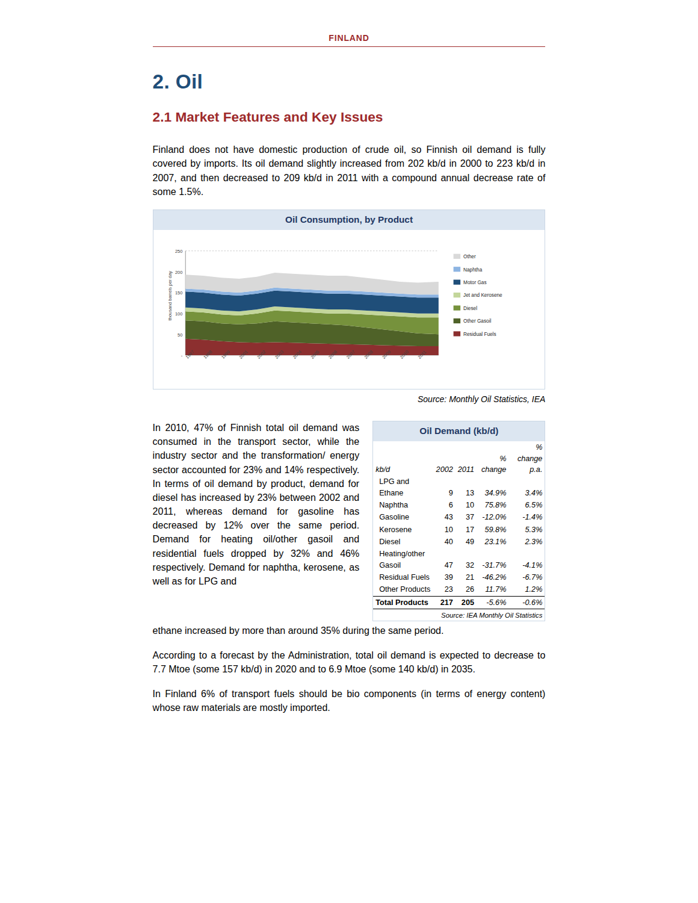FINLAND
2. Oil
2.1 Market Features and Key Issues
Finland does not have domestic production of crude oil, so Finnish oil demand is fully covered by imports. Its oil demand slightly increased from 202 kb/d in 2000 to 223 kb/d in 2007, and then decreased to 209 kb/d in 2011 with a compound annual decrease rate of some 1.5%.
Oil Consumption, by Product
250 200 150 100 50 - thousand barrels per day 1997 1998 1999 2001 2002 2003 2004 2005 2006 2007 2008 2009 2010 2011 Other Naphtha Motor Gas Jet and Kerosene Diesel Other Gasoil Residual Fuels
Source: Monthly Oil Statistics, IEA
In 2010, 47% of Finnish total oil demand was consumed in the transport sector, while the industry sector and the transformation/ energy sector accounted for 23% and 14% respectively. In terms of oil demand by product, demand for diesel has increased by 23% between 2002 and 2011, whereas demand for gasoline has decreased by 12% over the same period. Demand for heating oil/other gasoil and residential fuels dropped by 32% and 46% respectively. Demand for naphtha, kerosene, as well as for LPG and
Oil Demand (kb/d)
| kb/d | 2002 | 2011 | % change | % change p.a. |
| --- | --- | --- | --- | --- |
| LPG and Ethane | 9 | 13 | 34.9% | 3.4% |
| Naphtha | 6 | 10 | 75.8% | 6.5% |
| Gasoline | 43 | 37 | -12.0% | -1.4% |
| Kerosene | 10 | 17 | 59.8% | 5.3% |
| Diesel | 40 | 49 | 23.1% | 2.3% |
| Heating/other Gasoil | 47 | 32 | -31.7% | -4.1% |
| Residual Fuels | 39 | 21 | -46.2% | -6.7% |
| Other Products | 23 | 26 | 11.7% | 1.2% |
| Total Products | 217 | 205 | -5.6% | -0.6% |
Source: IEA Monthly Oil Statistics
ethane increased by more than around 35% during the same period.
According to a forecast by the Administration, total oil demand is expected to decrease to 7.7 Mtoe (some 157 kb/d) in 2020 and to 6.9 Mtoe (some 140 kb/d) in 2035.
In Finland 6% of transport fuels should be bio components (in terms of energy content) whose raw materials are mostly imported.